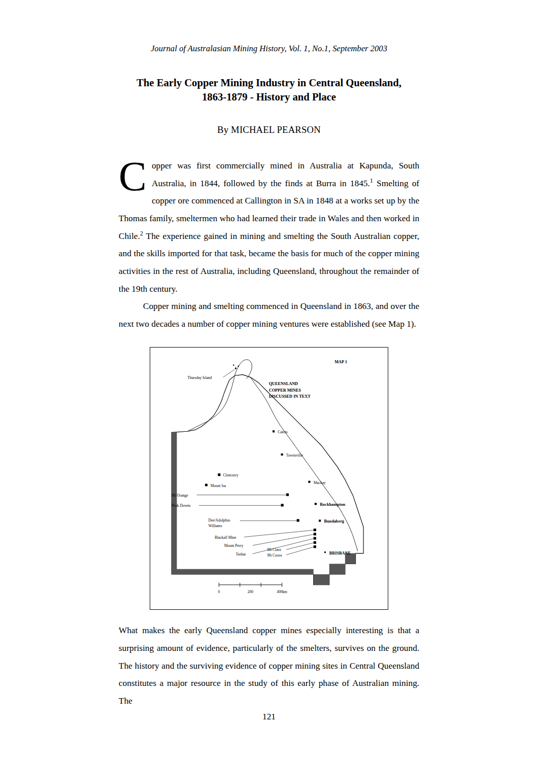Journal of Australasian Mining History, Vol. 1, No.1, September 2003
The Early Copper Mining Industry in Central Queensland,
1863-1879 - History and Place
By MICHAEL PEARSON
Copper was first commercially mined in Australia at Kapunda, South Australia, in 1844, followed by the finds at Burra in 1845.1 Smelting of copper ore commenced at Callington in SA in 1848 at a works set up by the Thomas family, smeltermen who had learned their trade in Wales and then worked in Chile.2 The experience gained in mining and smelting the South Australian copper, and the skills imported for that task, became the basis for much of the copper mining activities in the rest of Australia, including Queensland, throughout the remainder of the 19th century.
Copper mining and smelting commenced in Queensland in 1863, and over the next two decades a number of copper mining ventures were established (see Map 1).
MAP 1 QUEENSLAND COPPER MINES DISCUSSED IN TEXT Thursday Island Cairns Townsville Cloncurry Mount Isa Mackay Mt Orange Peak Downs Rockhampton Dee/Adolphus Williams Bundaberg Blackall Mine Mount Perry Teebar Mt Clara Mt Coora BRISBANE 0 200 400km
What makes the early Queensland copper mines especially interesting is that a surprising amount of evidence, particularly of the smelters, survives on the ground. The history and the surviving evidence of copper mining sites in Central Queensland constitutes a major resource in the study of this early phase of Australian mining. The
121